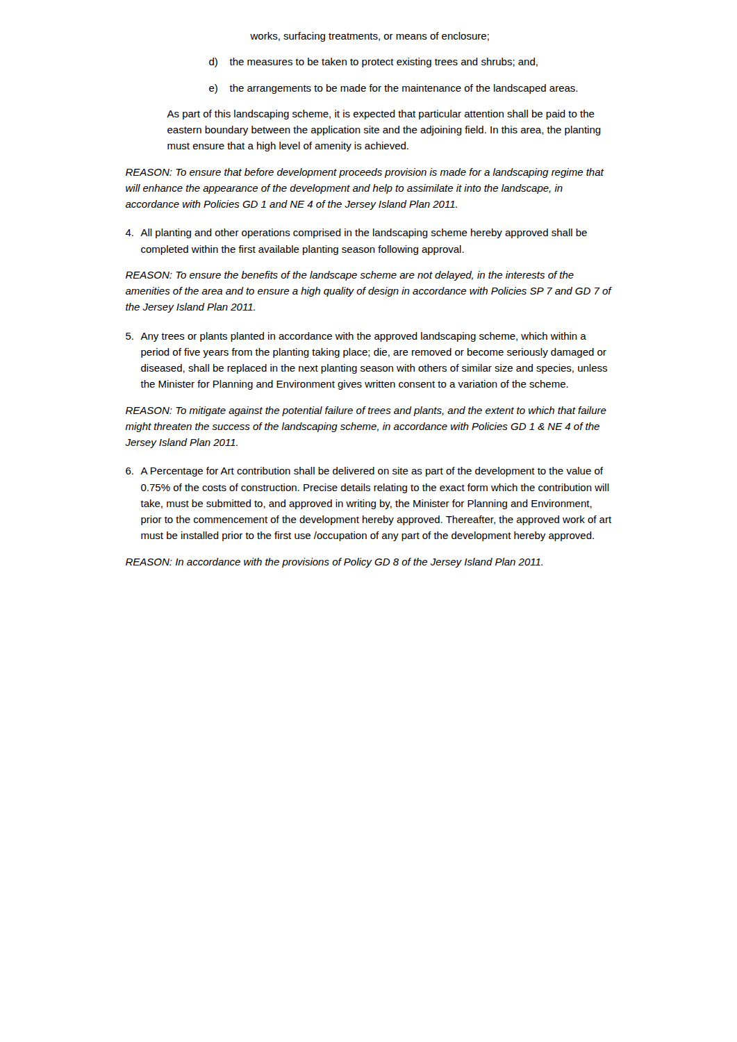works, surfacing treatments, or means of enclosure;
d)
the measures to be taken to protect existing trees and shrubs; and,
e)
the arrangements to be made for the maintenance of the landscaped areas.
As part of this landscaping scheme, it is expected that particular attention shall be paid to the eastern boundary between the application site and the adjoining field. In this area, the planting must ensure that a high level of amenity is achieved.
REASON: To ensure that before development proceeds provision is made for a landscaping regime that will enhance the appearance of the development and help to assimilate it into the landscape, in accordance with Policies GD 1 and NE 4 of the Jersey Island Plan 2011.
4.
All planting and other operations comprised in the landscaping scheme hereby approved shall be completed within the first available planting season following approval.
REASON: To ensure the benefits of the landscape scheme are not delayed, in the interests of the amenities of the area and to ensure a high quality of design in accordance with Policies SP 7 and GD 7 of the Jersey Island Plan 2011.
5.
Any trees or plants planted in accordance with the approved landscaping scheme, which within a period of five years from the planting taking place; die, are removed or become seriously damaged or diseased, shall be replaced in the next planting season with others of similar size and species, unless the Minister for Planning and Environment gives written consent to a variation of the scheme.
REASON: To mitigate against the potential failure of trees and plants, and the extent to which that failure might threaten the success of the landscaping scheme, in accordance with Policies GD 1 & NE 4 of the Jersey Island Plan 2011.
6.
A Percentage for Art contribution shall be delivered on site as part of the development to the value of 0.75% of the costs of construction. Precise details relating to the exact form which the contribution will take, must be submitted to, and approved in writing by, the Minister for Planning and Environment, prior to the commencement of the development hereby approved. Thereafter, the approved work of art must be installed prior to the first use /occupation of any part of the development hereby approved.
REASON: In accordance with the provisions of Policy GD 8 of the Jersey Island Plan 2011.